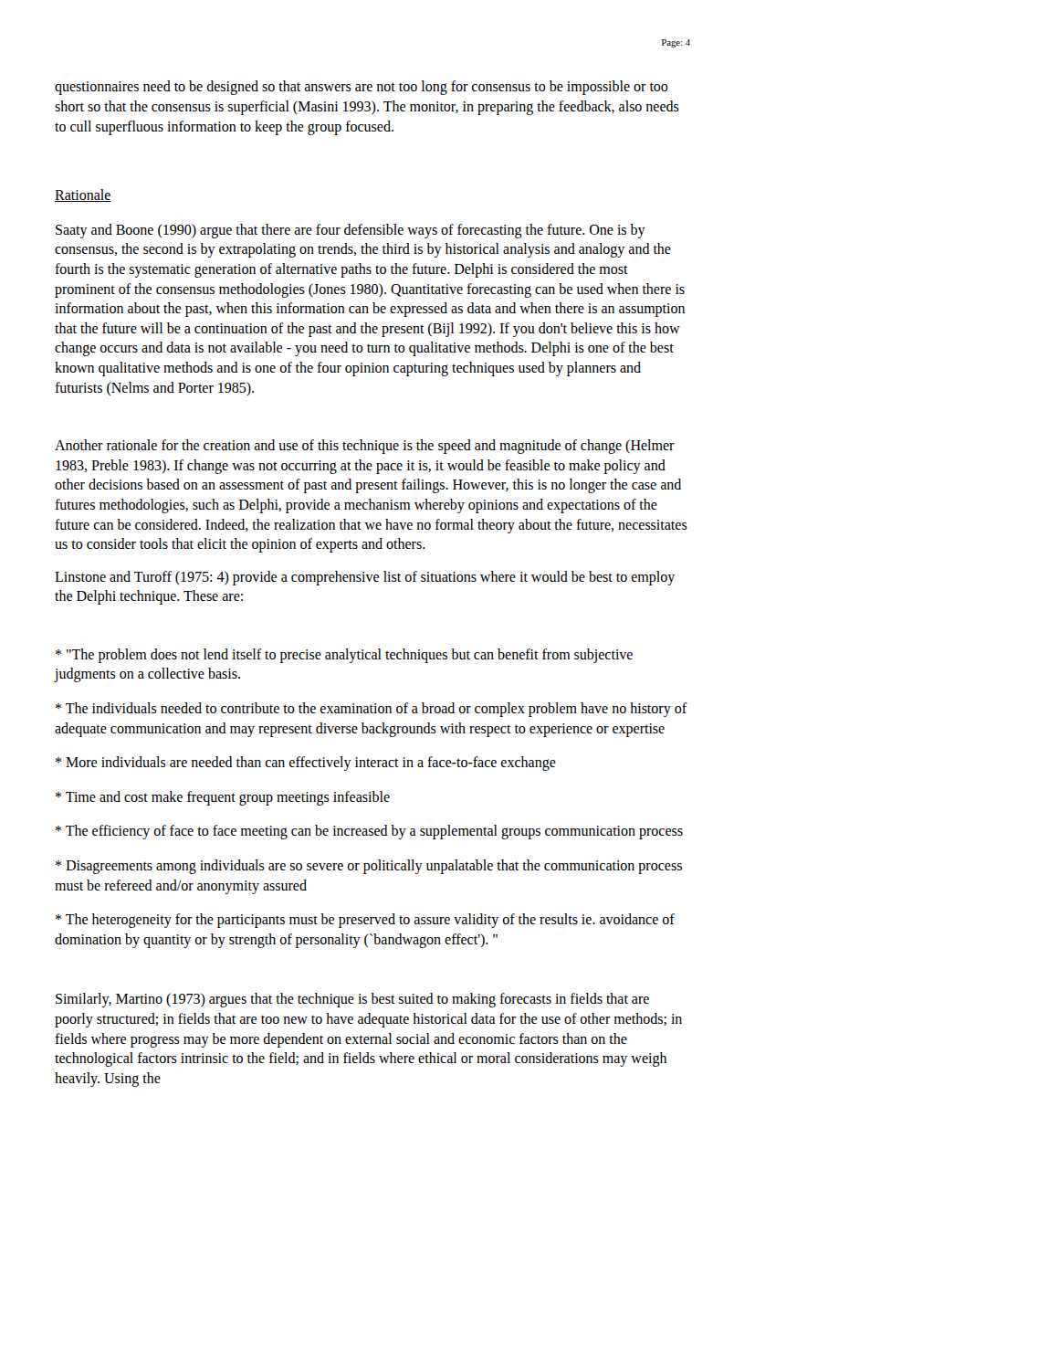Page: 4
questionnaires need to be designed so that answers are not too long for consensus to be impossible or too short so that the consensus is superficial (Masini 1993). The monitor, in preparing the feedback, also needs to cull superfluous information to keep the group focused.
Rationale
Saaty and Boone (1990) argue that there are four defensible ways of forecasting the future. One is by consensus, the second is by extrapolating on trends, the third is by historical analysis and analogy and the fourth is the systematic generation of alternative paths to the future. Delphi is considered the most prominent of the consensus methodologies (Jones 1980). Quantitative forecasting can be used when there is information about the past, when this information can be expressed as data and when there is an assumption that the future will be a continuation of the past and the present (Bijl 1992). If you don't believe this is how change occurs and data is not available - you need to turn to qualitative methods. Delphi is one of the best known qualitative methods and is one of the four opinion capturing techniques used by planners and futurists (Nelms and Porter 1985).
Another rationale for the creation and use of this technique is the speed and magnitude of change (Helmer 1983, Preble 1983). If change was not occurring at the pace it is, it would be feasible to make policy and other decisions based on an assessment of past and present failings. However, this is no longer the case and futures methodologies, such as Delphi, provide a mechanism whereby opinions and expectations of the future can be considered. Indeed, the realization that we have no formal theory about the future, necessitates us to consider tools that elicit the opinion of experts and others.
Linstone and Turoff (1975: 4) provide a comprehensive list of situations where it would be best to employ the Delphi technique. These are:
* "The problem does not lend itself to precise analytical techniques but can benefit from subjective judgments on a collective basis.
* The individuals needed to contribute to the examination of a broad or complex problem have no history of adequate communication and may represent diverse backgrounds with respect to experience or expertise
* More individuals are needed than can effectively interact in a face-to-face exchange
* Time and cost make frequent group meetings infeasible
* The efficiency of face to face meeting can be increased by a supplemental groups communication process
* Disagreements among individuals are so severe or politically unpalatable that the communication process must be refereed and/or anonymity assured
* The heterogeneity for the participants must be preserved to assure validity of the results ie. avoidance of domination by quantity or by strength of personality (`bandwagon effect'). "
Similarly, Martino (1973) argues that the technique is best suited to making forecasts in fields that are poorly structured; in fields that are too new to have adequate historical data for the use of other methods; in fields where progress may be more dependent on external social and economic factors than on the technological factors intrinsic to the field; and in fields where ethical or moral considerations may weigh heavily. Using the